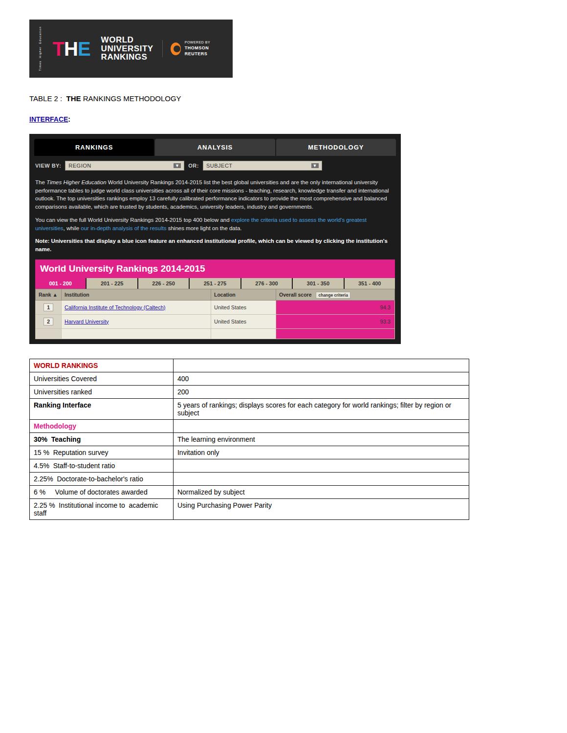Times Higher Education
THE
WORLD
UNIVERSITY
RANKINGS
POWERED BY THOMSON REUTERS
TABLE 2 : THE RANKINGS METHODOLOGY
INTERFACE:
RANKINGS
ANALYSIS
METHODOLOGY
VIEW BY: REGION▼ OR: SUBJECT▼
The Times Higher Education World University Rankings 2014-2015 list the best global universities and are the only international university performance tables to judge world class universities across all of their core missions - teaching, research, knowledge transfer and international outlook. The top universities rankings employ 13 carefully calibrated performance indicators to provide the most comprehensive and balanced comparisons available, which are trusted by students, academics, university leaders, industry and governments.
You can view the full World University Rankings 2014-2015 top 400 below and explore the criteria used to assess the world's greatest universities, while our in-depth analysis of the results shines more light on the data.
Note: Universities that display a blue icon feature an enhanced institutional profile, which can be viewed by clicking the institution's name.
World University Rankings 2014-2015
001 - 200
201 - 225
226 - 250
251 - 275
276 - 300
301 - 350
351 - 400
| Rank ▲ | Institution | Location | Overall score change criteria |
| --- | --- | --- | --- |
| 1 | California Institute of Technology (Caltech) | United States | 94.3 |
| 2 | Harvard University | United States | 93.3 |
| WORLD RANKINGS | |
| Universities Covered | 400 |
| Universities ranked | 200 |
| Ranking Interface | 5 years of rankings; displays scores for each category for world rankings; filter by region or subject |
| Methodology | |
| 30% Teaching | The learning environment |
| 15 % Reputation survey | Invitation only |
| 4.5% Staff-to-student ratio | |
| 2.25% Doctorate-to-bachelor's ratio | |
| 6 % Volume of doctorates awarded | Normalized by subject |
| 2.25 % Institutional income to academic staff | Using Purchasing Power Parity |